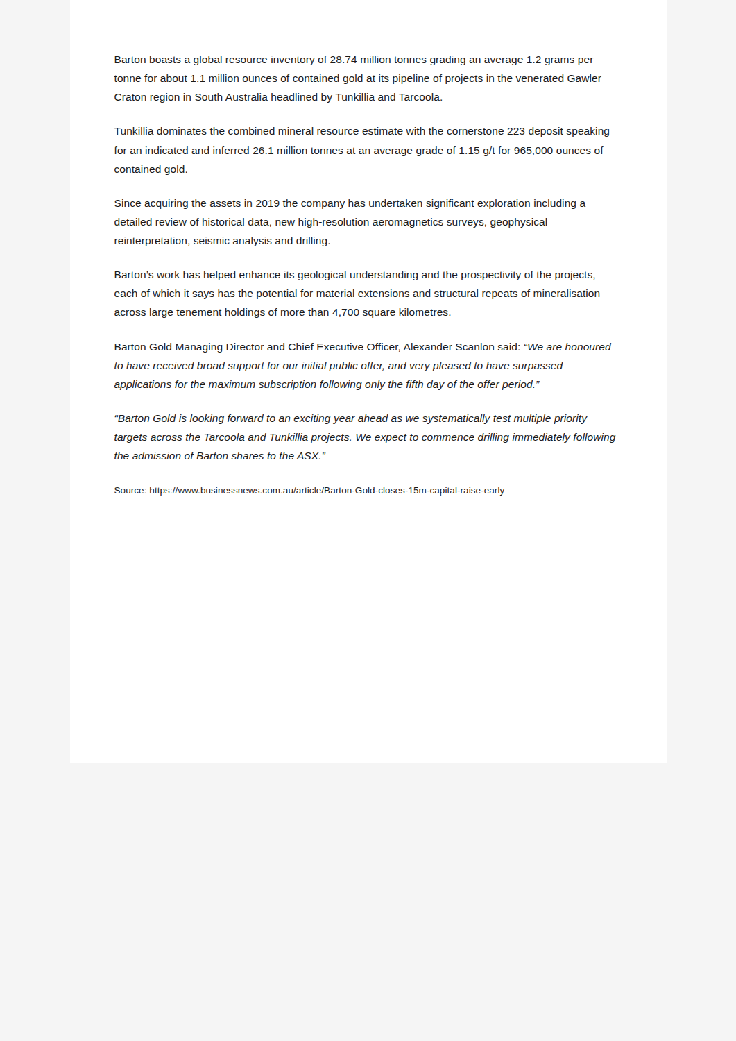Barton boasts a global resource inventory of 28.74 million tonnes grading an average 1.2 grams per tonne for about 1.1 million ounces of contained gold at its pipeline of projects in the venerated Gawler Craton region in South Australia headlined by Tunkillia and Tarcoola.
Tunkillia dominates the combined mineral resource estimate with the cornerstone 223 deposit speaking for an indicated and inferred 26.1 million tonnes at an average grade of 1.15 g/t for 965,000 ounces of contained gold.
Since acquiring the assets in 2019 the company has undertaken significant exploration including a detailed review of historical data, new high-resolution aeromagnetics surveys, geophysical reinterpretation, seismic analysis and drilling.
Barton’s work has helped enhance its geological understanding and the prospectivity of the projects, each of which it says has the potential for material extensions and structural repeats of mineralisation across large tenement holdings of more than 4,700 square kilometres.
Barton Gold Managing Director and Chief Executive Officer, Alexander Scanlon said: “We are honoured to have received broad support for our initial public offer, and very pleased to have surpassed applications for the maximum subscription following only the fifth day of the offer period.”
“Barton Gold is looking forward to an exciting year ahead as we systematically test multiple priority targets across the Tarcoola and Tunkillia projects. We expect to commence drilling immediately following the admission of Barton shares to the ASX.”
Source: https://www.businessnews.com.au/article/Barton-Gold-closes-15m-capital-raise-early